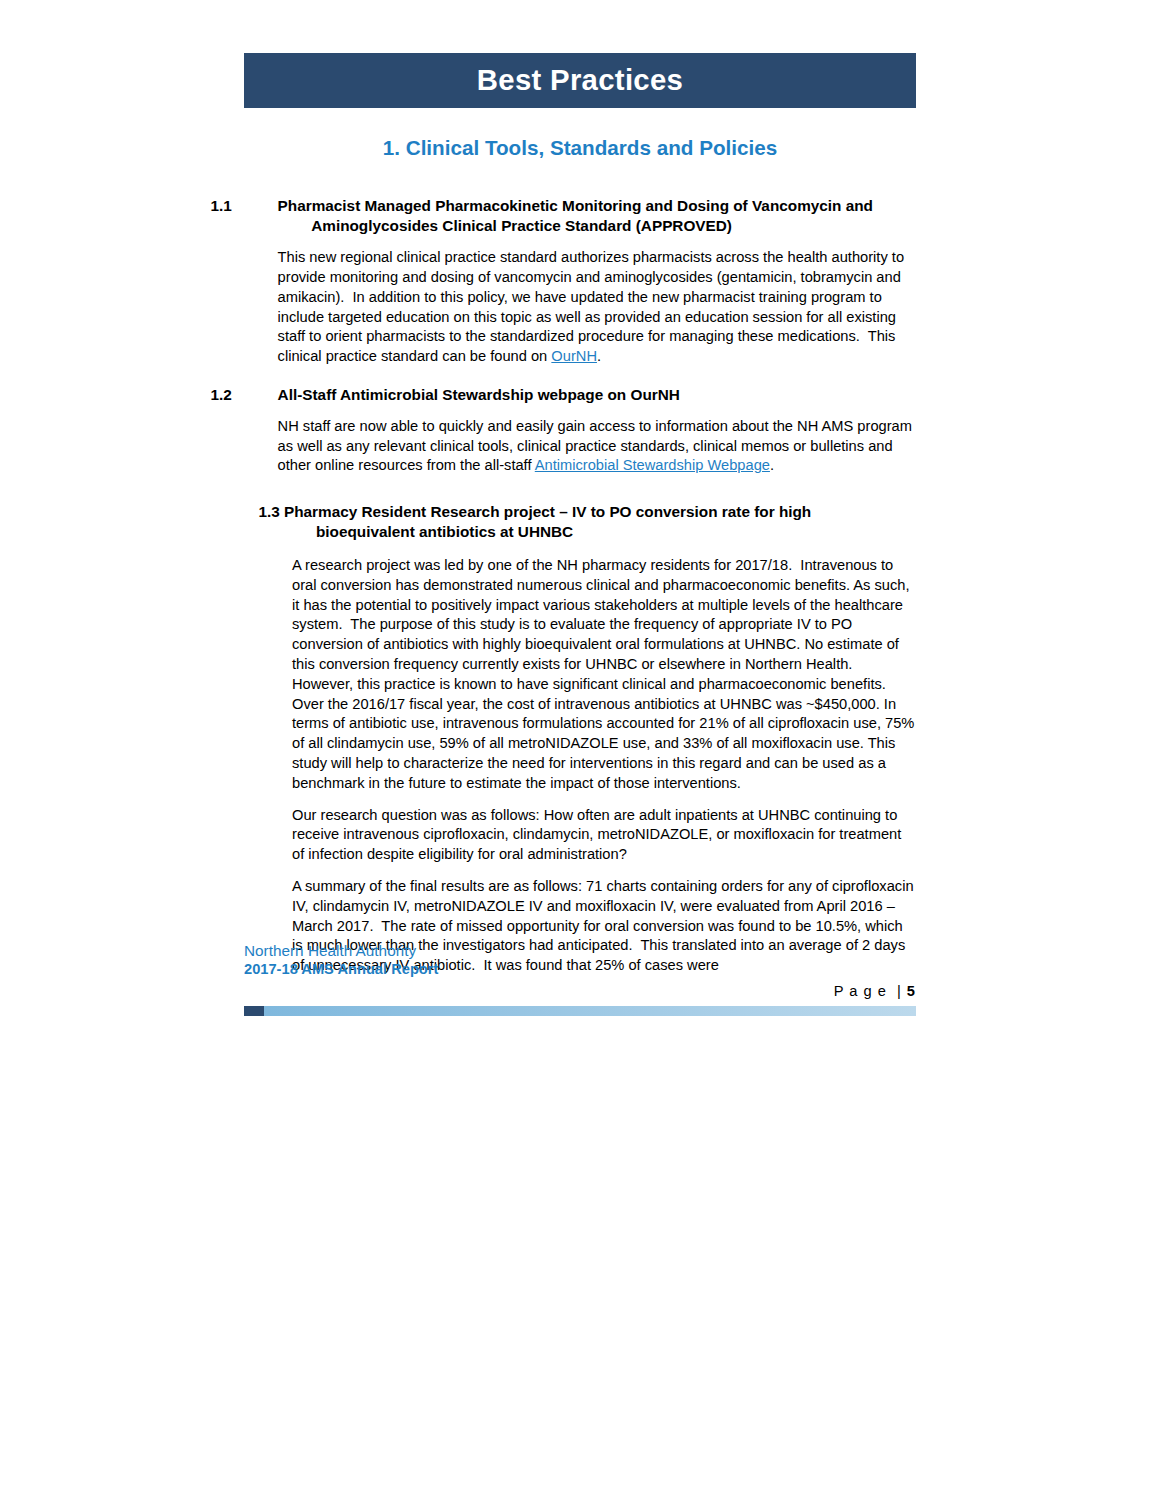Best Practices
1. Clinical Tools, Standards and Policies
1.1 Pharmacist Managed Pharmacokinetic Monitoring and Dosing of Vancomycin and Aminoglycosides Clinical Practice Standard (APPROVED)
This new regional clinical practice standard authorizes pharmacists across the health authority to provide monitoring and dosing of vancomycin and aminoglycosides (gentamicin, tobramycin and amikacin). In addition to this policy, we have updated the new pharmacist training program to include targeted education on this topic as well as provided an education session for all existing staff to orient pharmacists to the standardized procedure for managing these medications. This clinical practice standard can be found on OurNH.
1.2 All-Staff Antimicrobial Stewardship webpage on OurNH
NH staff are now able to quickly and easily gain access to information about the NH AMS program as well as any relevant clinical tools, clinical practice standards, clinical memos or bulletins and other online resources from the all-staff Antimicrobial Stewardship Webpage.
1.3 Pharmacy Resident Research project – IV to PO conversion rate for high
bioequivalent antibiotics at UHNBC
A research project was led by one of the NH pharmacy residents for 2017/18. Intravenous to oral conversion has demonstrated numerous clinical and pharmacoeconomic benefits. As such, it has the potential to positively impact various stakeholders at multiple levels of the healthcare system. The purpose of this study is to evaluate the frequency of appropriate IV to PO conversion of antibiotics with highly bioequivalent oral formulations at UHNBC. No estimate of this conversion frequency currently exists for UHNBC or elsewhere in Northern Health. However, this practice is known to have significant clinical and pharmacoeconomic benefits. Over the 2016/17 fiscal year, the cost of intravenous antibiotics at UHNBC was ~$450,000. In terms of antibiotic use, intravenous formulations accounted for 21% of all ciprofloxacin use, 75% of all clindamycin use, 59% of all metroNIDAZOLE use, and 33% of all moxifloxacin use. This study will help to characterize the need for interventions in this regard and can be used as a benchmark in the future to estimate the impact of those interventions.
Our research question was as follows: How often are adult inpatients at UHNBC continuing to receive intravenous ciprofloxacin, clindamycin, metroNIDAZOLE, or moxifloxacin for treatment of infection despite eligibility for oral administration?
A summary of the final results are as follows: 71 charts containing orders for any of ciprofloxacin IV, clindamycin IV, metroNIDAZOLE IV and moxifloxacin IV, were evaluated from April 2016 – March 2017. The rate of missed opportunity for oral conversion was found to be 10.5%, which is much lower than the investigators had anticipated. This translated into an average of 2 days of unnecessary IV antibiotic. It was found that 25% of cases were
Northern Health Authority
2017-18 AMS Annual Report
P a g e | 5